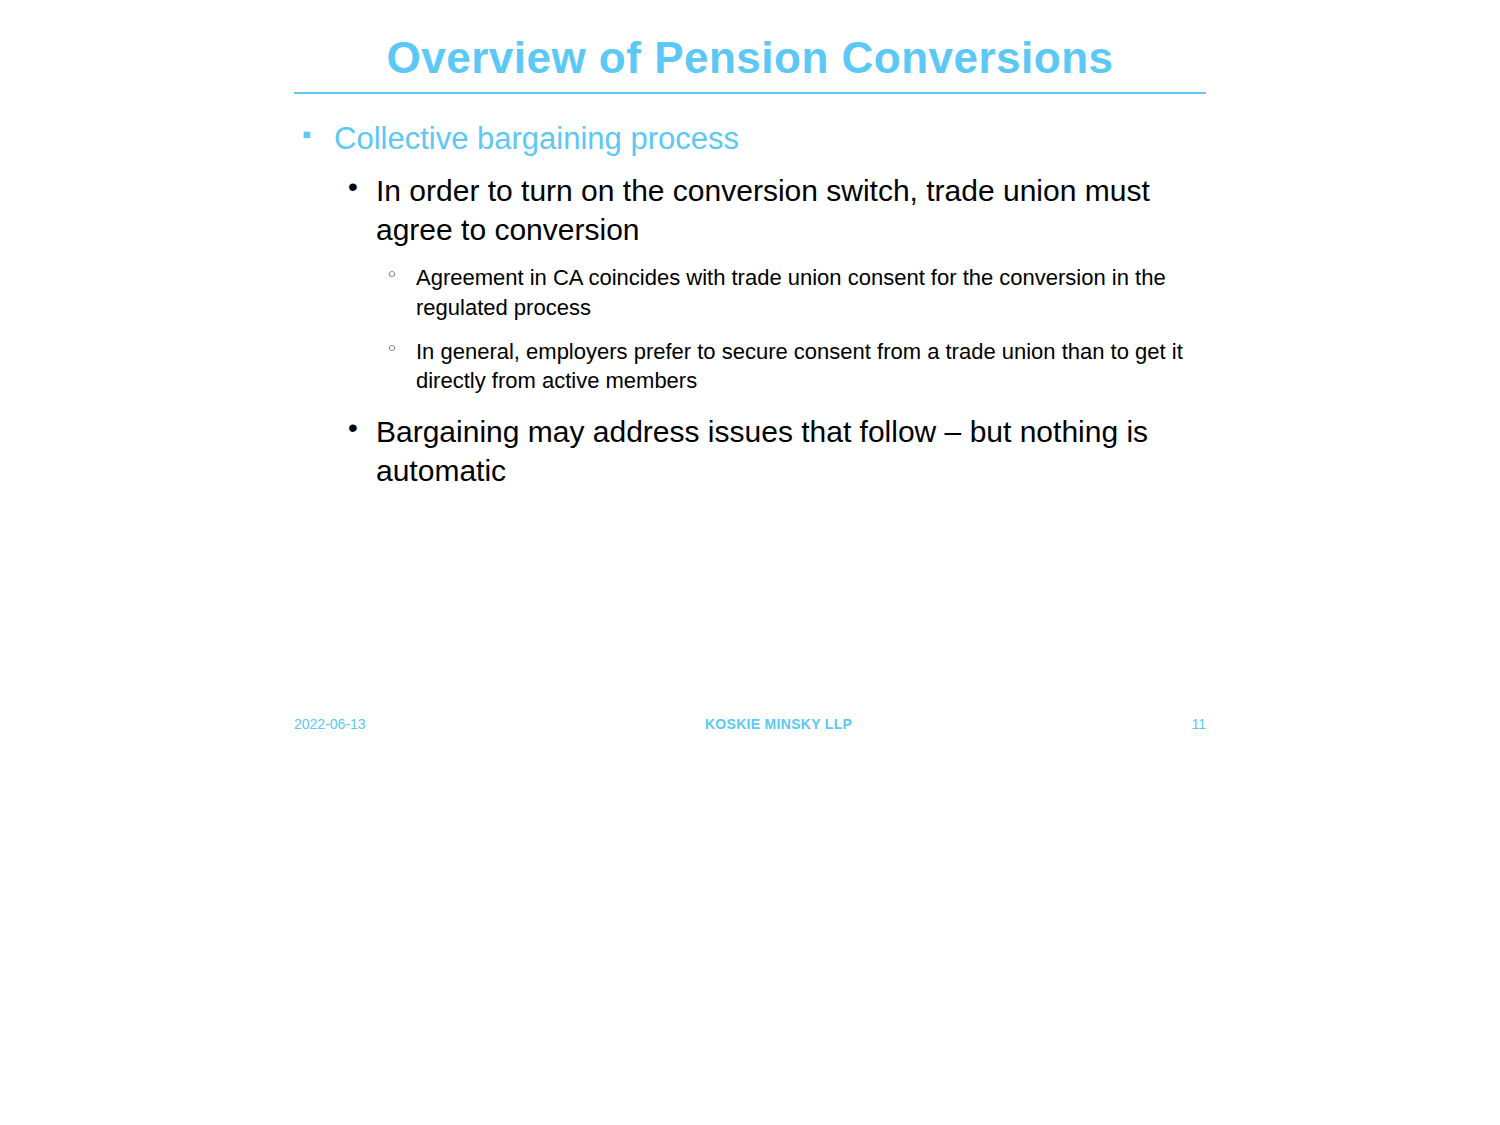Overview of Pension Conversions
Collective bargaining process
In order to turn on the conversion switch, trade union must agree to conversion
Agreement in CA coincides with trade union consent for the conversion in the regulated process
In general, employers prefer to secure consent from a trade union than to get it directly from active members
Bargaining may address issues that follow – but nothing is automatic
2022-06-13 KOSKIE MINSKY LLP 11